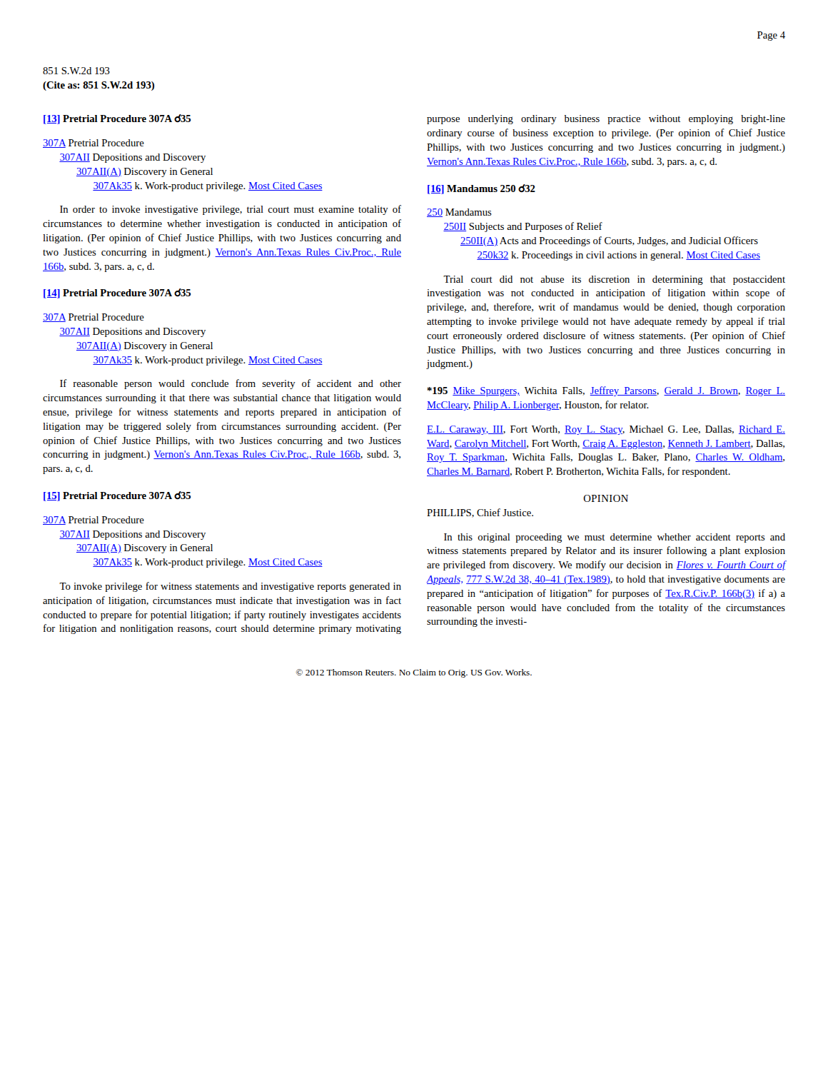Page 4
851 S.W.2d 193
(Cite as: 851 S.W.2d 193)
[13] Pretrial Procedure 307A ☌35
307A Pretrial Procedure
307AII Depositions and Discovery
307AII(A) Discovery in General
307Ak35 k. Work-product privilege. Most Cited Cases
In order to invoke investigative privilege, trial court must examine totality of circumstances to determine whether investigation is conducted in anticipation of litigation. (Per opinion of Chief Justice Phillips, with two Justices concurring and two Justices concurring in judgment.) Vernon's Ann.Texas Rules Civ.Proc., Rule 166b, subd. 3, pars. a, c, d.
[14] Pretrial Procedure 307A ☌35
307A Pretrial Procedure
307AII Depositions and Discovery
307AII(A) Discovery in General
307Ak35 k. Work-product privilege. Most Cited Cases
If reasonable person would conclude from severity of accident and other circumstances surrounding it that there was substantial chance that litigation would ensue, privilege for witness statements and reports prepared in anticipation of litigation may be triggered solely from circumstances surrounding accident. (Per opinion of Chief Justice Phillips, with two Justices concurring and two Justices concurring in judgment.) Vernon's Ann.Texas Rules Civ.Proc., Rule 166b, subd. 3, pars. a, c, d.
[15] Pretrial Procedure 307A ☌35
307A Pretrial Procedure
307AII Depositions and Discovery
307AII(A) Discovery in General
307Ak35 k. Work-product privilege. Most Cited Cases
To invoke privilege for witness statements and investigative reports generated in anticipation of litigation, circumstances must indicate that investigation was in fact conducted to prepare for potential litigation; if party routinely investigates accidents for litigation and nonlitigation reasons, court should determine primary motivating purpose underlying ordinary business practice without employing bright-line ordinary course of business exception to privilege. (Per opinion of Chief Justice Phillips, with two Justices concurring and two Justices concurring in judgment.) Vernon's Ann.Texas Rules Civ.Proc., Rule 166b, subd. 3, pars. a, c, d.
[16] Mandamus 250 ☌32
250 Mandamus
250II Subjects and Purposes of Relief
250II(A) Acts and Proceedings of Courts, Judges, and Judicial Officers
250k32 k. Proceedings in civil actions in general. Most Cited Cases
Trial court did not abuse its discretion in determining that postaccident investigation was not conducted in anticipation of litigation within scope of privilege, and, therefore, writ of mandamus would be denied, though corporation attempting to invoke privilege would not have adequate remedy by appeal if trial court erroneously ordered disclosure of witness statements. (Per opinion of Chief Justice Phillips, with two Justices concurring and three Justices concurring in judgment.)
*195 Mike Spurgers, Wichita Falls, Jeffrey Parsons, Gerald J. Brown, Roger L. McCleary, Philip A. Lionberger, Houston, for relator.
E.L. Caraway, III, Fort Worth, Roy L. Stacy, Michael G. Lee, Dallas, Richard E. Ward, Carolyn Mitchell, Fort Worth, Craig A. Eggleston, Kenneth J. Lambert, Dallas, Roy T. Sparkman, Wichita Falls, Douglas L. Baker, Plano, Charles W. Oldham, Charles M. Barnard, Robert P. Brotherton, Wichita Falls, for respondent.
OPINION
PHILLIPS, Chief Justice.
In this original proceeding we must determine whether accident reports and witness statements prepared by Relator and its insurer following a plant explosion are privileged from discovery. We modify our decision in Flores v. Fourth Court of Appeals, 777 S.W.2d 38, 40–41 (Tex.1989), to hold that investigative documents are prepared in “anticipation of litigation” for purposes of Tex.R.Civ.P. 166b(3) if a) a reasonable person would have concluded from the totality of the circumstances surrounding the investi-
© 2012 Thomson Reuters. No Claim to Orig. US Gov. Works.